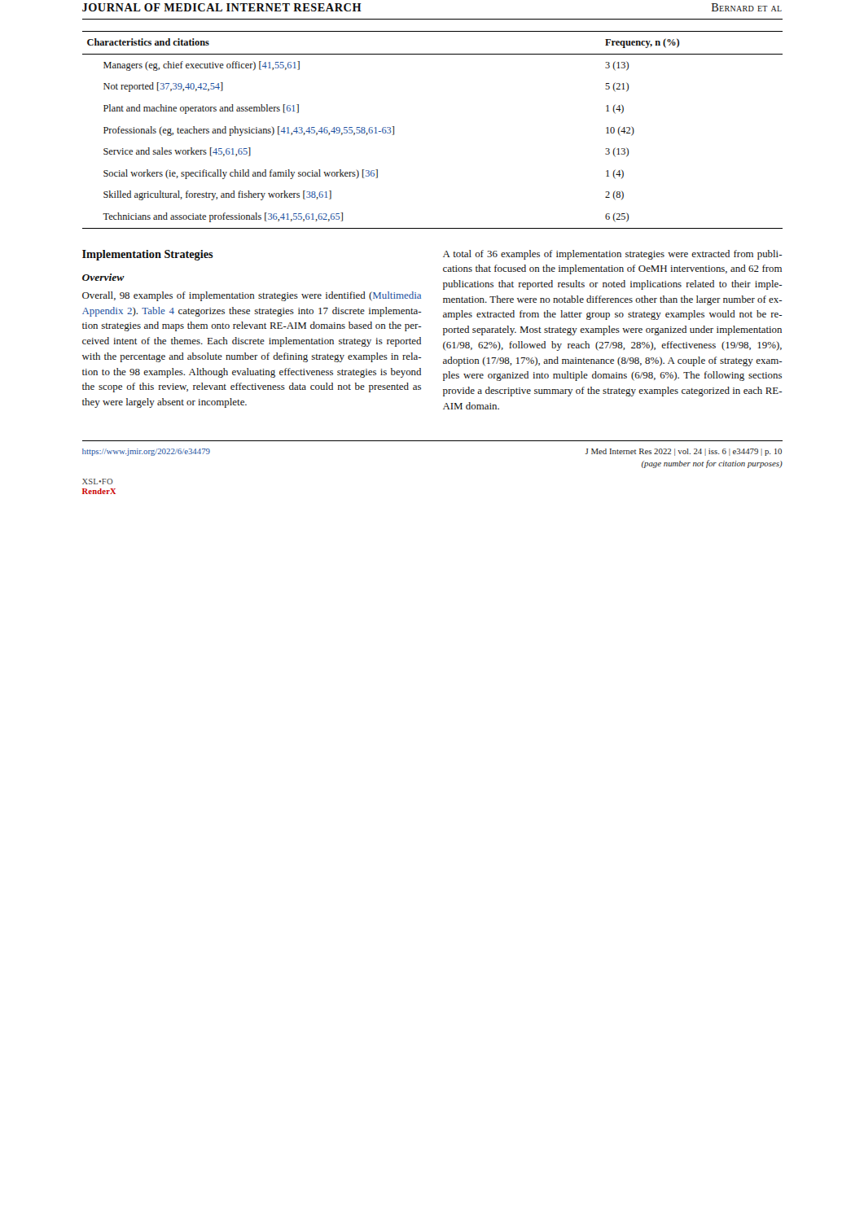Journal of Medical Internet Research
Bernard et al
| Characteristics and citations | Frequency, n (%) |
| --- | --- |
| Managers (eg, chief executive officer) [ 41 , 55 , 61 ] | 3 (13) |
| Not reported [ 37 , 39 , 40 , 42 , 54 ] | 5 (21) |
| Plant and machine operators and assemblers [ 61 ] | 1 (4) |
| Professionals (eg, teachers and physicians) [ 41 , 43 , 45 , 46 , 49 , 55 , 58 , 61-63 ] | 10 (42) |
| Service and sales workers [ 45 , 61 , 65 ] | 3 (13) |
| Social workers (ie, specifically child and family social workers) [ 36 ] | 1 (4) |
| Skilled agricultural, forestry, and fishery workers [ 38 , 61 ] | 2 (8) |
| Technicians and associate professionals [ 36 , 41 , 55 , 61 , 62 , 65 ] | 6 (25) |
Implementation Strategies
Overview
Overall, 98 examples of implementation strategies were identified (Multimedia Appendix 2). Table 4 categorizes these strategies into 17 discrete implementation strategies and maps them onto relevant RE-AIM domains based on the perceived intent of the themes. Each discrete implementation strategy is reported with the percentage and absolute number of defining strategy examples in relation to the 98 examples. Although evaluating effectiveness strategies is beyond the scope of this review, relevant effectiveness data could not be presented as they were largely absent or incomplete.
A total of 36 examples of implementation strategies were extracted from publications that focused on the implementation of OeMH interventions, and 62 from publications that reported results or noted implications related to their implementation. There were no notable differences other than the larger number of examples extracted from the latter group so strategy examples would not be reported separately. Most strategy examples were organized under implementation (61/98, 62%), followed by reach (27/98, 28%), effectiveness (19/98, 19%), adoption (17/98, 17%), and maintenance (8/98, 8%). A couple of strategy examples were organized into multiple domains (6/98, 6%). The following sections provide a descriptive summary of the strategy examples categorized in each RE-AIM domain.
https://www.jmir.org/2022/6/e34479
J Med Internet Res 2022 | vol. 24 | iss. 6 | e34479 | p. 10 (page number not for citation purposes)
XSL•FO
RenderX